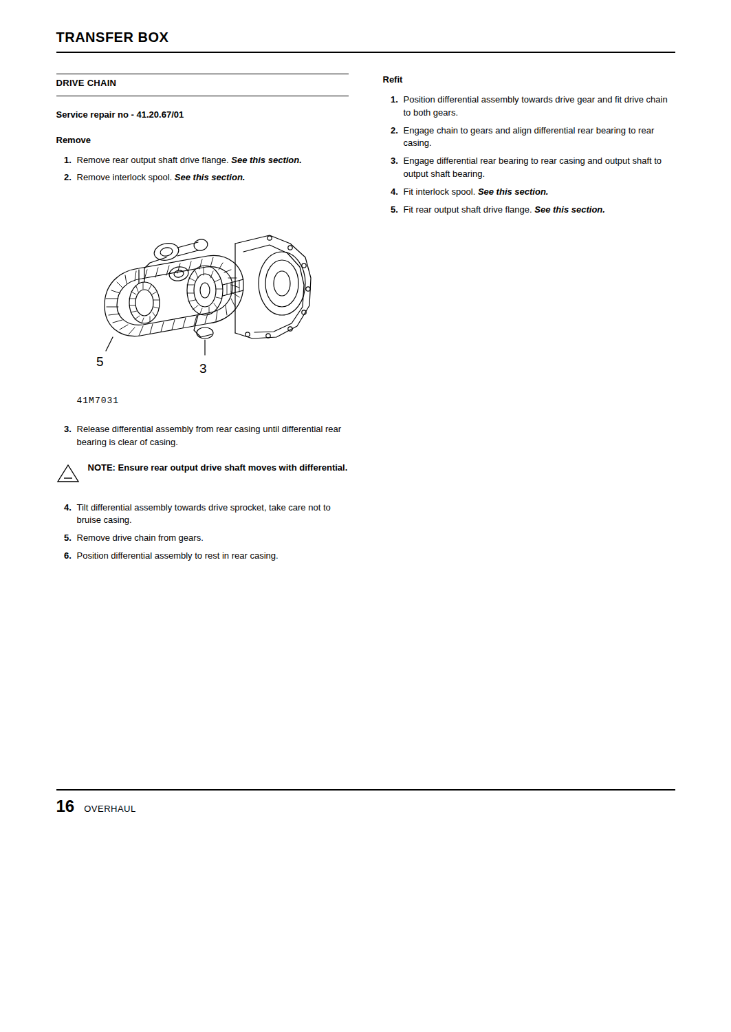TRANSFER BOX
DRIVE CHAIN
Service repair no - 41.20.67/01
Remove
Remove rear output shaft drive flange. See this section.
Remove interlock spool. See this section.
5 3
41M7031
Release differential assembly from rear casing until differential rear bearing is clear of casing.
NOTE: Ensure rear output drive shaft moves with differential.
Tilt differential assembly towards drive sprocket, take care not to bruise casing.
Remove drive chain from gears.
Position differential assembly to rest in rear casing.
Refit
Position differential assembly towards drive gear and fit drive chain to both gears.
Engage chain to gears and align differential rear bearing to rear casing.
Engage differential rear bearing to rear casing and output shaft to output shaft bearing.
Fit interlock spool. See this section.
Fit rear output shaft drive flange. See this section.
16 OVERHAUL